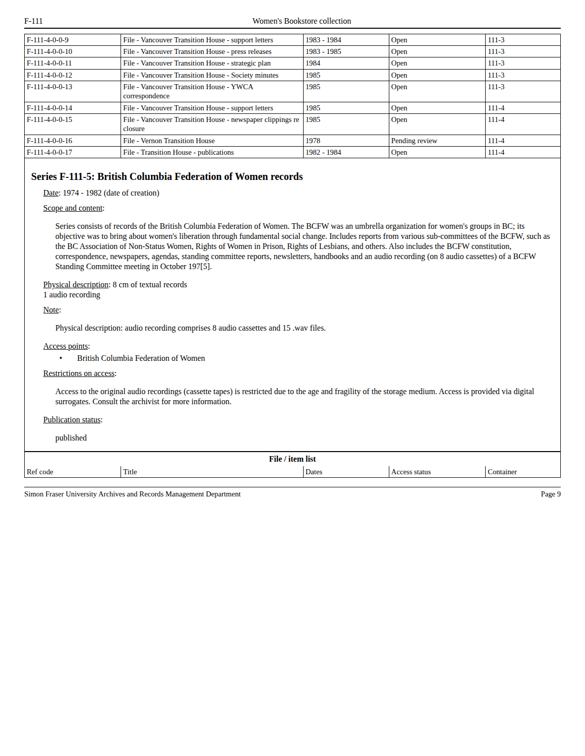F-111
Women's Bookstore collection
| F-111-4-0-0-9 | File - Vancouver Transition House - support letters | 1983 - 1984 | Open | 111-3 |
| F-111-4-0-0-10 | File - Vancouver Transition House - press releases | 1983 - 1985 | Open | 111-3 |
| F-111-4-0-0-11 | File - Vancouver Transition House - strategic plan | 1984 | Open | 111-3 |
| F-111-4-0-0-12 | File - Vancouver Transition House - Society minutes | 1985 | Open | 111-3 |
| F-111-4-0-0-13 | File - Vancouver Transition House - YWCA correspondence | 1985 | Open | 111-3 |
| F-111-4-0-0-14 | File - Vancouver Transition House - support letters | 1985 | Open | 111-4 |
| F-111-4-0-0-15 | File - Vancouver Transition House - newspaper clippings re closure | 1985 | Open | 111-4 |
| F-111-4-0-0-16 | File - Vernon Transition House | 1978 | Pending review | 111-4 |
| F-111-4-0-0-17 | File - Transition House - publications | 1982 - 1984 | Open | 111-4 |
Series F-111-5: British Columbia Federation of Women records
Date: 1974 - 1982 (date of creation)
Scope and content:
Series consists of records of the British Columbia Federation of Women. The BCFW was an umbrella organization for women's groups in BC; its objective was to bring about women's liberation through fundamental social change. Includes reports from various sub-committees of the BCFW, such as the BC Association of Non-Status Women, Rights of Women in Prison, Rights of Lesbians, and others. Also includes the BCFW constitution, correspondence, newspapers, agendas, standing committee reports, newsletters, handbooks and an audio recording (on 8 audio cassettes) of a BCFW Standing Committee meeting in October 197[5].
Physical description: 8 cm of textual records
1 audio recording
Note:
Physical description: audio recording comprises 8 audio cassettes and 15 .wav files.
Access points:
British Columbia Federation of Women
Restrictions on access:
Access to the original audio recordings (cassette tapes) is restricted due to the age and fragility of the storage medium. Access is provided via digital surrogates. Consult the archivist for more information.
Publication status:
published
File / item list
| Ref code | Title | Dates | Access status | Container |
Simon Fraser University Archives and Records Management Department
Page 9